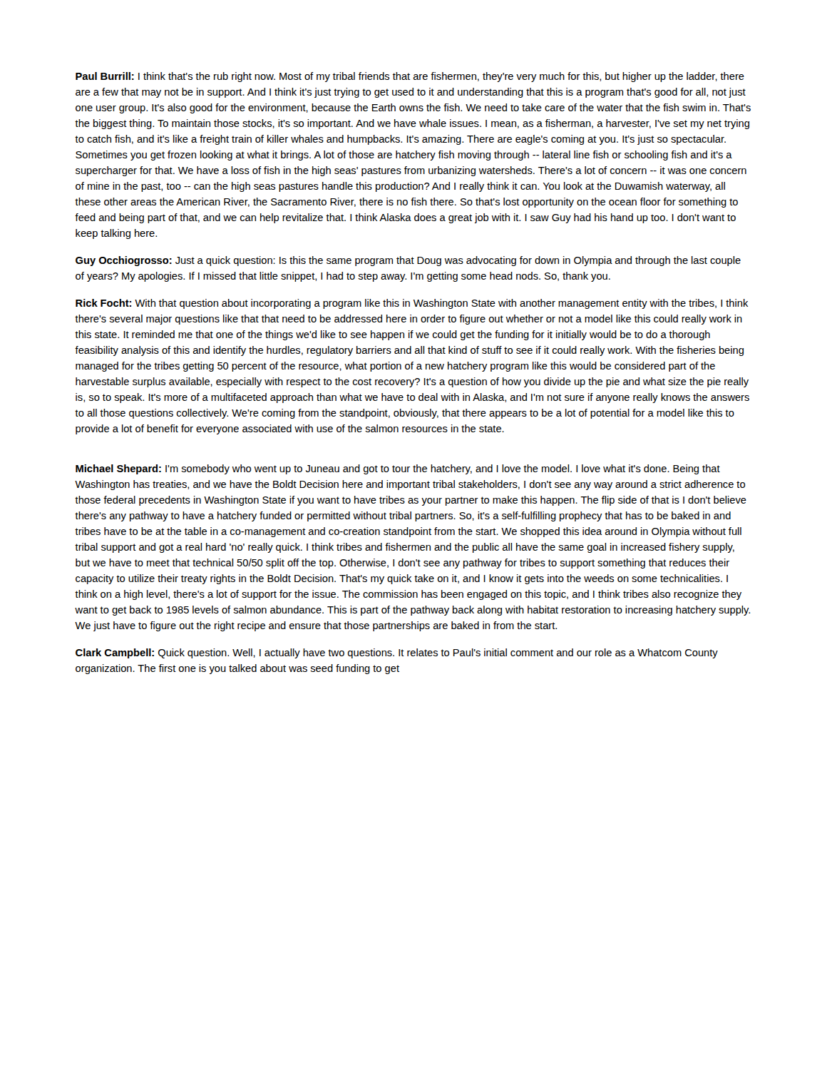Paul Burrill: I think that's the rub right now. Most of my tribal friends that are fishermen, they're very much for this, but higher up the ladder, there are a few that may not be in support. And I think it's just trying to get used to it and understanding that this is a program that's good for all, not just one user group. It's also good for the environment, because the Earth owns the fish. We need to take care of the water that the fish swim in. That's the biggest thing. To maintain those stocks, it's so important. And we have whale issues. I mean, as a fisherman, a harvester, I've set my net trying to catch fish, and it's like a freight train of killer whales and humpbacks. It's amazing. There are eagle's coming at you. It's just so spectacular. Sometimes you get frozen looking at what it brings. A lot of those are hatchery fish moving through -- lateral line fish or schooling fish and it's a supercharger for that. We have a loss of fish in the high seas' pastures from urbanizing watersheds. There's a lot of concern -- it was one concern of mine in the past, too -- can the high seas pastures handle this production? And I really think it can. You look at the Duwamish waterway, all these other areas the American River, the Sacramento River, there is no fish there. So that's lost opportunity on the ocean floor for something to feed and being part of that, and we can help revitalize that. I think Alaska does a great job with it. I saw Guy had his hand up too. I don't want to keep talking here.
Guy Occhiogrosso: Just a quick question: Is this the same program that Doug was advocating for down in Olympia and through the last couple of years? My apologies. If I missed that little snippet, I had to step away. I'm getting some head nods. So, thank you.
Rick Focht: With that question about incorporating a program like this in Washington State with another management entity with the tribes, I think there's several major questions like that that need to be addressed here in order to figure out whether or not a model like this could really work in this state. It reminded me that one of the things we'd like to see happen if we could get the funding for it initially would be to do a thorough feasibility analysis of this and identify the hurdles, regulatory barriers and all that kind of stuff to see if it could really work. With the fisheries being managed for the tribes getting 50 percent of the resource, what portion of a new hatchery program like this would be considered part of the harvestable surplus available, especially with respect to the cost recovery? It's a question of how you divide up the pie and what size the pie really is, so to speak. It's more of a multifaceted approach than what we have to deal with in Alaska, and I'm not sure if anyone really knows the answers to all those questions collectively. We're coming from the standpoint, obviously, that there appears to be a lot of potential for a model like this to provide a lot of benefit for everyone associated with use of the salmon resources in the state.
Michael Shepard: I'm somebody who went up to Juneau and got to tour the hatchery, and I love the model. I love what it's done. Being that Washington has treaties, and we have the Boldt Decision here and important tribal stakeholders, I don't see any way around a strict adherence to those federal precedents in Washington State if you want to have tribes as your partner to make this happen. The flip side of that is I don't believe there's any pathway to have a hatchery funded or permitted without tribal partners. So, it's a self-fulfilling prophecy that has to be baked in and tribes have to be at the table in a co-management and co-creation standpoint from the start. We shopped this idea around in Olympia without full tribal support and got a real hard 'no' really quick. I think tribes and fishermen and the public all have the same goal in increased fishery supply, but we have to meet that technical 50/50 split off the top. Otherwise, I don't see any pathway for tribes to support something that reduces their capacity to utilize their treaty rights in the Boldt Decision. That's my quick take on it, and I know it gets into the weeds on some technicalities. I think on a high level, there's a lot of support for the issue. The commission has been engaged on this topic, and I think tribes also recognize they want to get back to 1985 levels of salmon abundance. This is part of the pathway back along with habitat restoration to increasing hatchery supply. We just have to figure out the right recipe and ensure that those partnerships are baked in from the start.
Clark Campbell: Quick question. Well, I actually have two questions. It relates to Paul's initial comment and our role as a Whatcom County organization. The first one is you talked about was seed funding to get